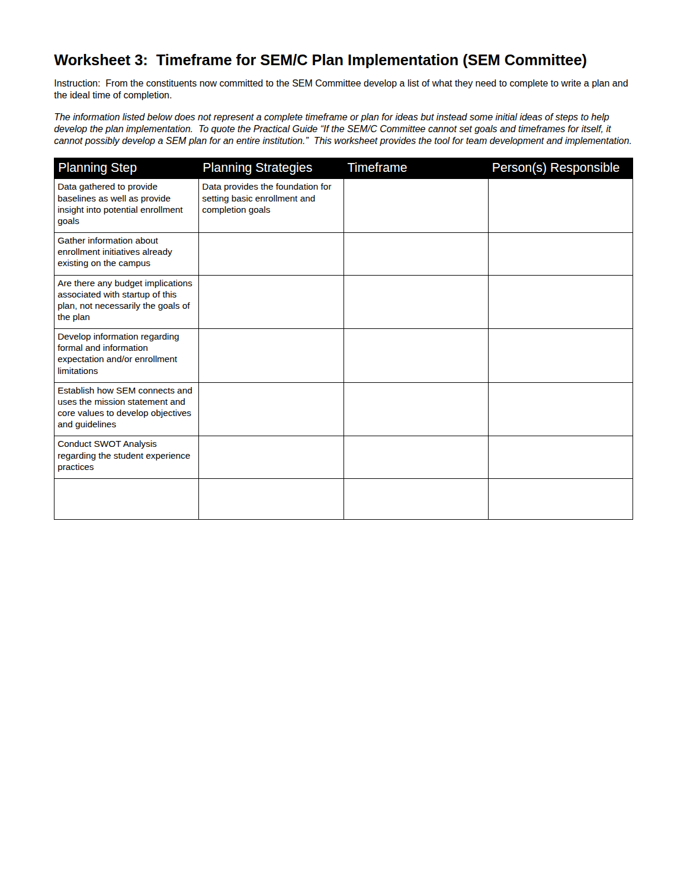Worksheet 3: Timeframe for SEM/C Plan Implementation (SEM Committee)
Instruction: From the constituents now committed to the SEM Committee develop a list of what they need to complete to write a plan and the ideal time of completion.
The information listed below does not represent a complete timeframe or plan for ideas but instead some initial ideas of steps to help develop the plan implementation. To quote the Practical Guide “If the SEM/C Committee cannot set goals and timeframes for itself, it cannot possibly develop a SEM plan for an entire institution.” This worksheet provides the tool for team development and implementation.
| Planning Step | Planning Strategies | Timeframe | Person(s) Responsible |
| --- | --- | --- | --- |
| Data gathered to provide baselines as well as provide insight into potential enrollment goals | Data provides the foundation for setting basic enrollment and completion goals | | |
| Gather information about enrollment initiatives already existing on the campus | | | |
| Are there any budget implications associated with startup of this plan, not necessarily the goals of the plan | | | |
| Develop information regarding formal and information expectation and/or enrollment limitations | | | |
| Establish how SEM connects and uses the mission statement and core values to develop objectives and guidelines | | | |
| Conduct SWOT Analysis regarding the student experience practices | | | |